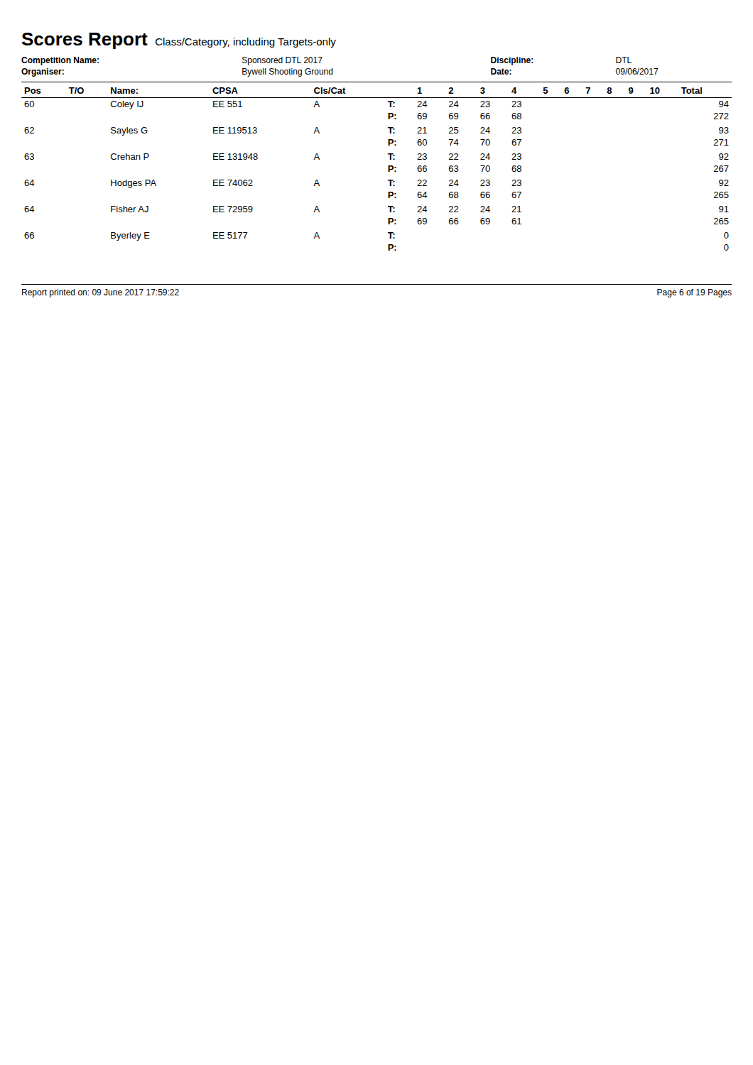Scores Report Class/Category, including Targets-only
| Competition Name: | Sponsored DTL 2017 | Discipline: | DTL |
| Organiser: | Bywell Shooting Ground | Date: | 09/06/2017 |
| Pos | T/O | Name: | CPSA | Cls/Cat | | 1 | 2 | 3 | 4 | 5 | 6 | 7 | 8 | 9 | 10 | Total |
| --- | --- | --- | --- | --- | --- | --- | --- | --- | --- | --- | --- | --- | --- | --- | --- | --- |
| 60 | | Coley IJ | EE 551 | A | T: | 24 | 24 | 23 | 23 | | | | | | | 94 |
| | | | | | P: | 69 | 69 | 66 | 68 | | | | | | | 272 |
| 62 | | Sayles G | EE 119513 | A | T: | 21 | 25 | 24 | 23 | | | | | | | 93 |
| | | | | | P: | 60 | 74 | 70 | 67 | | | | | | | 271 |
| 63 | | Crehan P | EE 131948 | A | T: | 23 | 22 | 24 | 23 | | | | | | | 92 |
| | | | | | P: | 66 | 63 | 70 | 68 | | | | | | | 267 |
| 64 | | Hodges PA | EE 74062 | A | T: | 22 | 24 | 23 | 23 | | | | | | | 92 |
| | | | | | P: | 64 | 68 | 66 | 67 | | | | | | | 265 |
| 64 | | Fisher AJ | EE 72959 | A | T: | 24 | 22 | 24 | 21 | | | | | | | 91 |
| | | | | | P: | 69 | 66 | 69 | 61 | | | | | | | 265 |
| 66 | | Byerley E | EE 5177 | A | T: | | | | | | | | | | | 0 |
| | | | | | P: | | | | | | | | | | | 0 |
Report printed on: 09 June 2017 17:59:22 Page 6 of 19 Pages